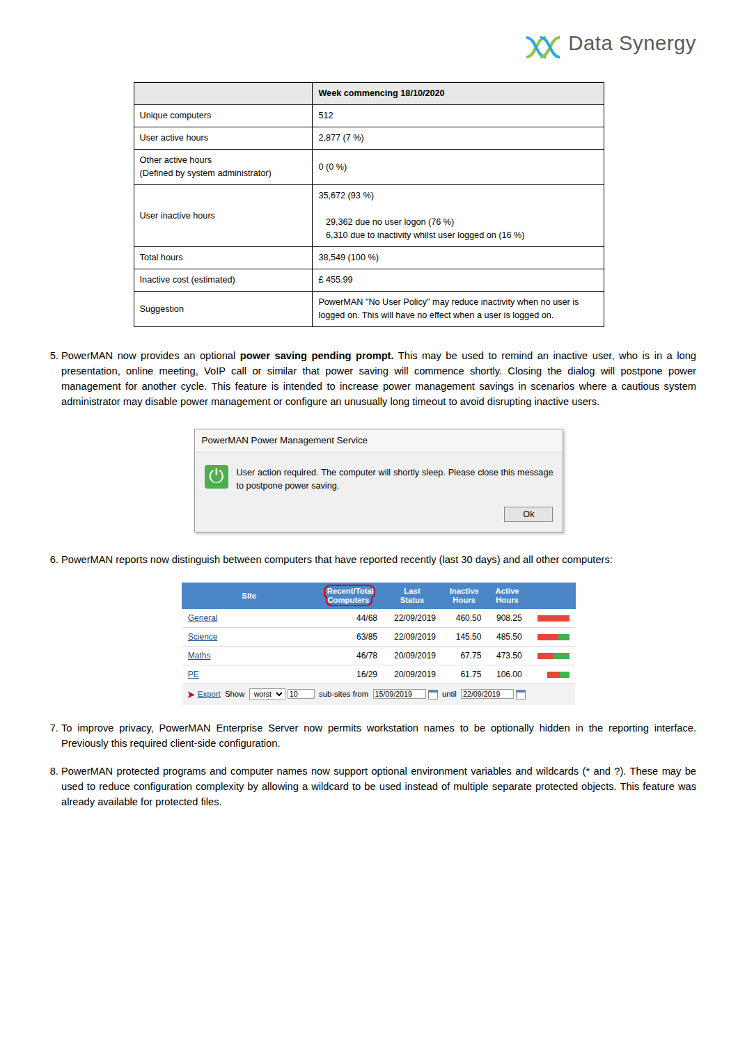Data Synergy
| | Week commencing 18/10/2020 |
| Unique computers | 512 |
| User active hours | 2,877 (7 %) |
| Other active hours (Defined by system administrator) | 0 (0 %) |
| User inactive hours | 35,672 (93 %) 29,362 due no user logon (76 %) 6,310 due to inactivity whilst user logged on (16 %) |
| Total hours | 38,549 (100 %) |
| Inactive cost (estimated) | £ 455.99 |
| Suggestion | PowerMAN "No User Policy" may reduce inactivity when no user is logged on. This will have no effect when a user is logged on. |
PowerMAN now provides an optional power saving pending prompt. This may be used to remind an inactive user, who is in a long presentation, online meeting, VoIP call or similar that power saving will commence shortly. Closing the dialog will postpone power management for another cycle. This feature is intended to increase power management savings in scenarios where a cautious system administrator may disable power management or configure an unusually long timeout to avoid disrupting inactive users.
PowerMAN Power Management Service
User action required. The computer will shortly sleep. Please close this message to postpone power saving.
Ok
PowerMAN reports now distinguish between computers that have reported recently (last 30 days) and all other computers:
| Site | Recent/Total Computers | Last Status | Inactive Hours | Active Hours | |
| --- | --- | --- | --- | --- | --- |
| General | 44/68 | 22/09/2019 | 460.50 | 908.25 | |
| Science | 63/85 | 22/09/2019 | 145.50 | 485.50 | |
| Maths | 46/78 | 20/09/2019 | 67.75 | 473.50 | |
| PE | 16/29 | 20/09/2019 | 61.75 | 106.00 | |
| ➤ Export Show worst sub-sites from until |
To improve privacy, PowerMAN Enterprise Server now permits workstation names to be optionally hidden in the reporting interface. Previously this required client-side configuration.
PowerMAN protected programs and computer names now support optional environment variables and wildcards (* and ?). These may be used to reduce configuration complexity by allowing a wildcard to be used instead of multiple separate protected objects. This feature was already available for protected files.